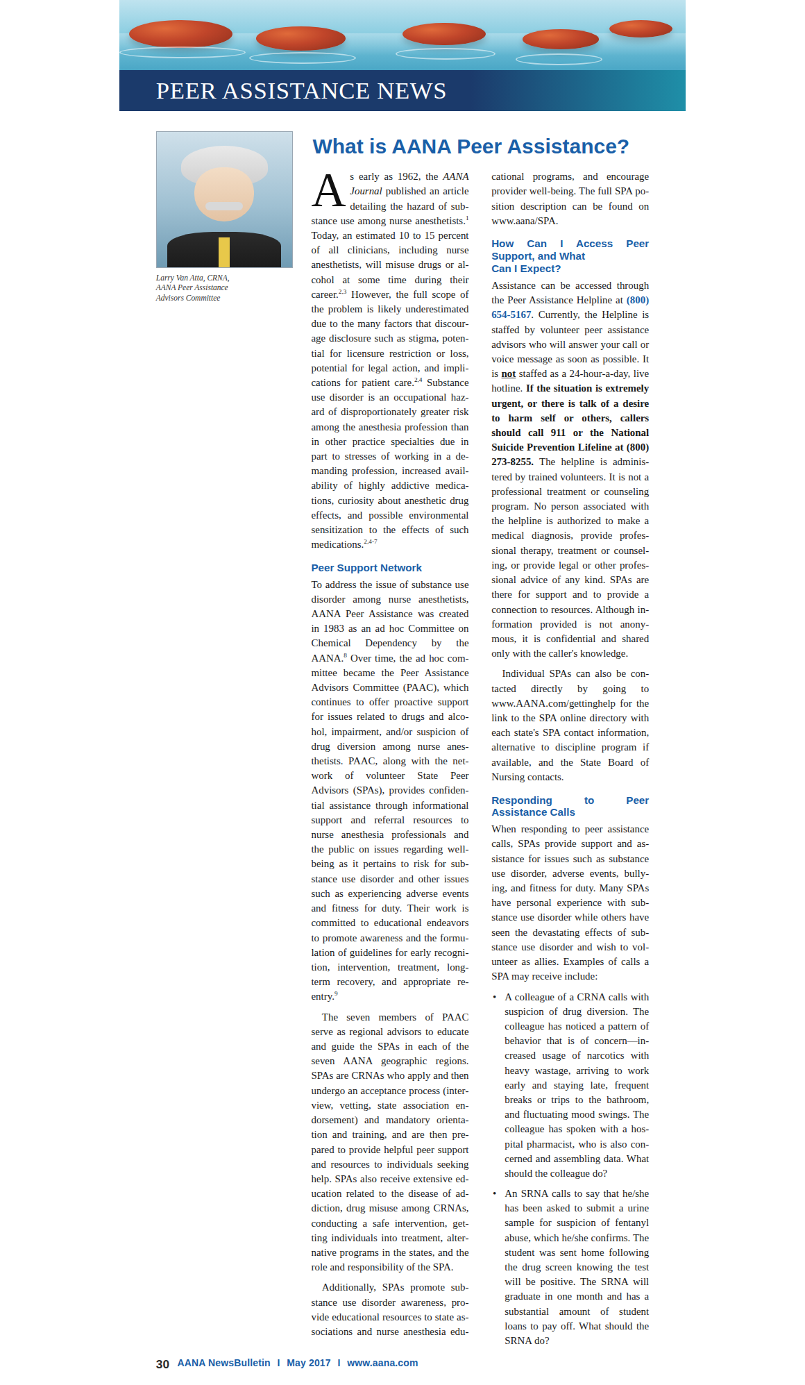Peer Assistance News
Larry Van Atta, CRNA,
AANA Peer Assistance
Advisors Committee
What is AANA Peer Assistance?
As early as 1962, the AANA Journal published an article detailing the hazard of substance use among nurse anesthetists.1 Today, an estimated 10 to 15 percent of all clinicians, including nurse anesthetists, will misuse drugs or alcohol at some time during their career.2,3 However, the full scope of the problem is likely underestimated due to the many factors that discourage disclosure such as stigma, potential for licensure restriction or loss, potential for legal action, and implications for patient care.2,4 Substance use disorder is an occupational hazard of disproportionately greater risk among the anesthesia profession than in other practice specialties due in part to stresses of working in a demanding profession, increased availability of highly addictive medications, curiosity about anesthetic drug effects, and possible environmental sensitization to the effects of such medications.2,4-7
Peer Support Network
To address the issue of substance use disorder among nurse anesthetists, AANA Peer Assistance was created in 1983 as an ad hoc Committee on Chemical Dependency by the AANA.8 Over time, the ad hoc committee became the Peer Assistance Advisors Committee (PAAC), which continues to offer proactive support for issues related to drugs and alcohol, impairment, and/or suspicion of drug diversion among nurse anesthetists. PAAC, along with the network of volunteer State Peer Advisors (SPAs), provides confidential assistance through informational support and referral resources to nurse anesthesia professionals and the public on issues regarding well-being as it pertains to risk for substance use disorder and other issues such as experiencing adverse events and fitness for duty. Their work is committed to educational endeavors to promote awareness and the formulation of guidelines for early recognition, intervention, treatment, long-term recovery, and appropriate re-entry.9
The seven members of PAAC serve as regional advisors to educate and guide the SPAs in each of the seven AANA geographic regions. SPAs are CRNAs who apply and then undergo an acceptance process (interview, vetting, state association endorsement) and mandatory orientation and training, and are then prepared to provide helpful peer support and resources to individuals seeking help. SPAs also receive extensive education related to the disease of addiction, drug misuse among CRNAs, conducting a safe intervention, getting individuals into treatment, alternative programs in the states, and the role and responsibility of the SPA.
Additionally, SPAs promote substance use disorder awareness, provide educational resources to state associations and nurse anesthesia educational programs, and encourage provider well-being. The full SPA position description can be found on www.aana/SPA.
How Can I Access Peer Support, and What
Can I Expect?
Assistance can be accessed through the Peer Assistance Helpline at (800) 654-5167. Currently, the Helpline is staffed by volunteer peer assistance advisors who will answer your call or voice message as soon as possible. It is not staffed as a 24-hour-a-day, live hotline. If the situation is extremely urgent, or there is talk of a desire to harm self or others, callers should call 911 or the National Suicide Prevention Lifeline at (800) 273-8255. The helpline is administered by trained volunteers. It is not a professional treatment or counseling program. No person associated with the helpline is authorized to make a medical diagnosis, provide professional therapy, treatment or counseling, or provide legal or other professional advice of any kind. SPAs are there for support and to provide a connection to resources. Although information provided is not anonymous, it is confidential and shared only with the caller's knowledge.
Individual SPAs can also be contacted directly by going to www.AANA.com/gettinghelp for the link to the SPA online directory with each state's SPA contact information, alternative to discipline program if available, and the State Board of Nursing contacts.
Responding to Peer Assistance Calls
When responding to peer assistance calls, SPAs provide support and assistance for issues such as substance use disorder, adverse events, bullying, and fitness for duty. Many SPAs have personal experience with substance use disorder while others have seen the devastating effects of substance use disorder and wish to volunteer as allies. Examples of calls a SPA may receive include:
A colleague of a CRNA calls with suspicion of drug diversion. The colleague has noticed a pattern of behavior that is of concern—increased usage of narcotics with heavy wastage, arriving to work early and staying late, frequent breaks or trips to the bathroom, and fluctuating mood swings. The colleague has spoken with a hospital pharmacist, who is also concerned and assembling data. What should the colleague do?
An SRNA calls to say that he/she has been asked to submit a urine sample for suspicion of fentanyl abuse, which he/she confirms. The student was sent home following the drug screen knowing the test will be positive. The SRNA will graduate in one month and has a substantial amount of student loans to pay off. What should the SRNA do?
30
AANA NewsBulletin I May 2017 I www.aana.com